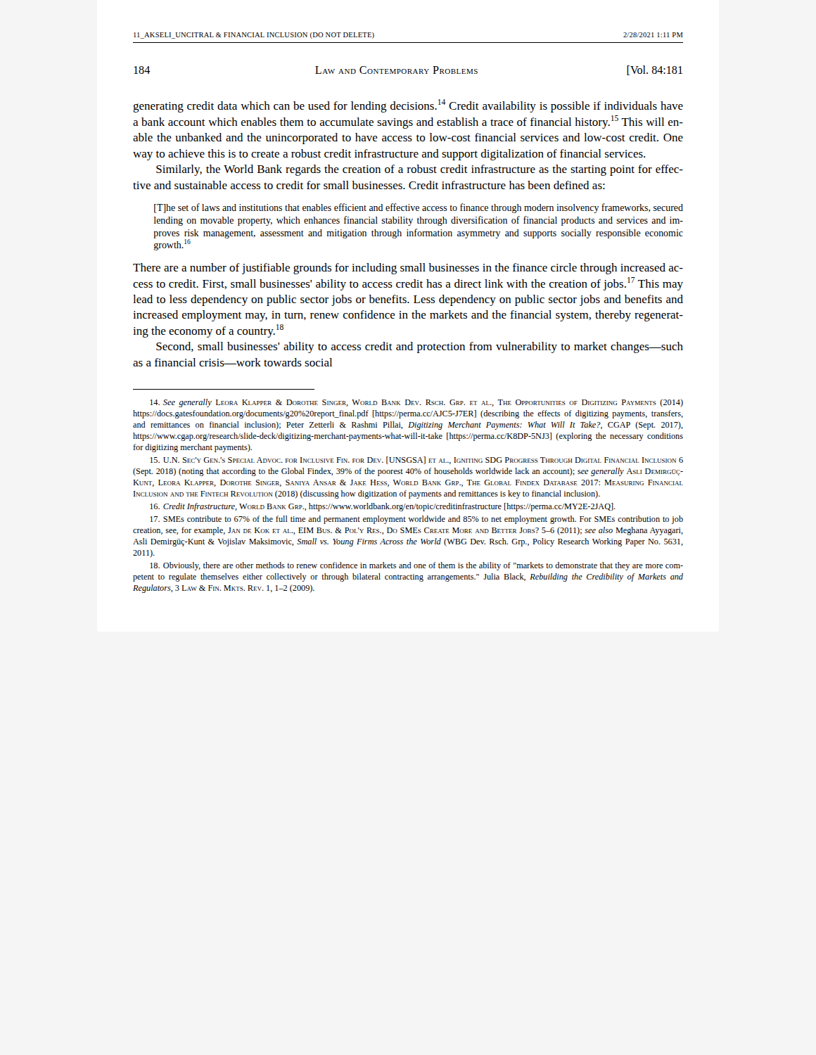11_Akseli_UNCITRAL & Financial Inclusion (Do Not Delete) 2/28/2021 1:11 PM
184 Law and Contemporary Problems [Vol. 84:181
generating credit data which can be used for lending decisions.14 Credit availability is possible if individuals have a bank account which enables them to accumulate savings and establish a trace of financial history.15 This will enable the unbanked and the unincorporated to have access to low-cost financial services and low-cost credit. One way to achieve this is to create a robust credit infrastructure and support digitalization of financial services.
Similarly, the World Bank regards the creation of a robust credit infrastructure as the starting point for effective and sustainable access to credit for small businesses. Credit infrastructure has been defined as:
[T]he set of laws and institutions that enables efficient and effective access to finance through modern insolvency frameworks, secured lending on movable property, which enhances financial stability through diversification of financial products and services and improves risk management, assessment and mitigation through information asymmetry and supports socially responsible economic growth.16
There are a number of justifiable grounds for including small businesses in the finance circle through increased access to credit. First, small businesses' ability to access credit has a direct link with the creation of jobs.17 This may lead to less dependency on public sector jobs or benefits. Less dependency on public sector jobs and benefits and increased employment may, in turn, renew confidence in the markets and the financial system, thereby regenerating the economy of a country.18
Second, small businesses' ability to access credit and protection from vulnerability to market changes—such as a financial crisis—work towards social
14. See generally Leora Klapper & Dorothe Singer, World Bank Dev. Rsch. Grp. et al., The Opportunities of Digitizing Payments (2014) https://docs.gatesfoundation.org/documents/g20%20report_final.pdf [https://perma.cc/AJC5-J7ER] (describing the effects of digitizing payments, transfers, and remittances on financial inclusion); Peter Zetterli & Rashmi Pillai, Digitizing Merchant Payments: What Will It Take?, CGAP (Sept. 2017), https://www.cgap.org/research/slide-deck/digitizing-merchant-payments-what-will-it-take [https://perma.cc/K8DP-5NJ3] (exploring the necessary conditions for digitizing merchant payments).
15. U.N. Sec'y Gen.'s Special Advoc. for Inclusive Fin. for Dev. [UNSGSA] et al., Igniting SDG Progress Through Digital Financial Inclusion 6 (Sept. 2018) (noting that according to the Global Findex, 39% of the poorest 40% of households worldwide lack an account); see generally Asli Demirgüç-Kunt, Leora Klapper, Dorothe Singer, Saniya Ansar & Jake Hess, World Bank Grp., The Global Findex Database 2017: Measuring Financial Inclusion and the Fintech Revolution (2018) (discussing how digitization of payments and remittances is key to financial inclusion).
16. Credit Infrastructure, World Bank Grp., https://www.worldbank.org/en/topic/creditinfrastructure [https://perma.cc/MY2E-2JAQ].
17. SMEs contribute to 67% of the full time and permanent employment worldwide and 85% to net employment growth. For SMEs contribution to job creation, see, for example, Jan de Kok et al., EIM Bus. & Pol'y Res., Do SMEs Create More and Better Jobs? 5–6 (2011); see also Meghana Ayyagari, Asli Demirgüç-Kunt & Vojislav Maksimovic, Small vs. Young Firms Across the World (WBG Dev. Rsch. Grp., Policy Research Working Paper No. 5631, 2011).
18. Obviously, there are other methods to renew confidence in markets and one of them is the ability of "markets to demonstrate that they are more competent to regulate themselves either collectively or through bilateral contracting arrangements." Julia Black, Rebuilding the Credibility of Markets and Regulators, 3 Law & Fin. Mkts. Rev. 1, 1–2 (2009).